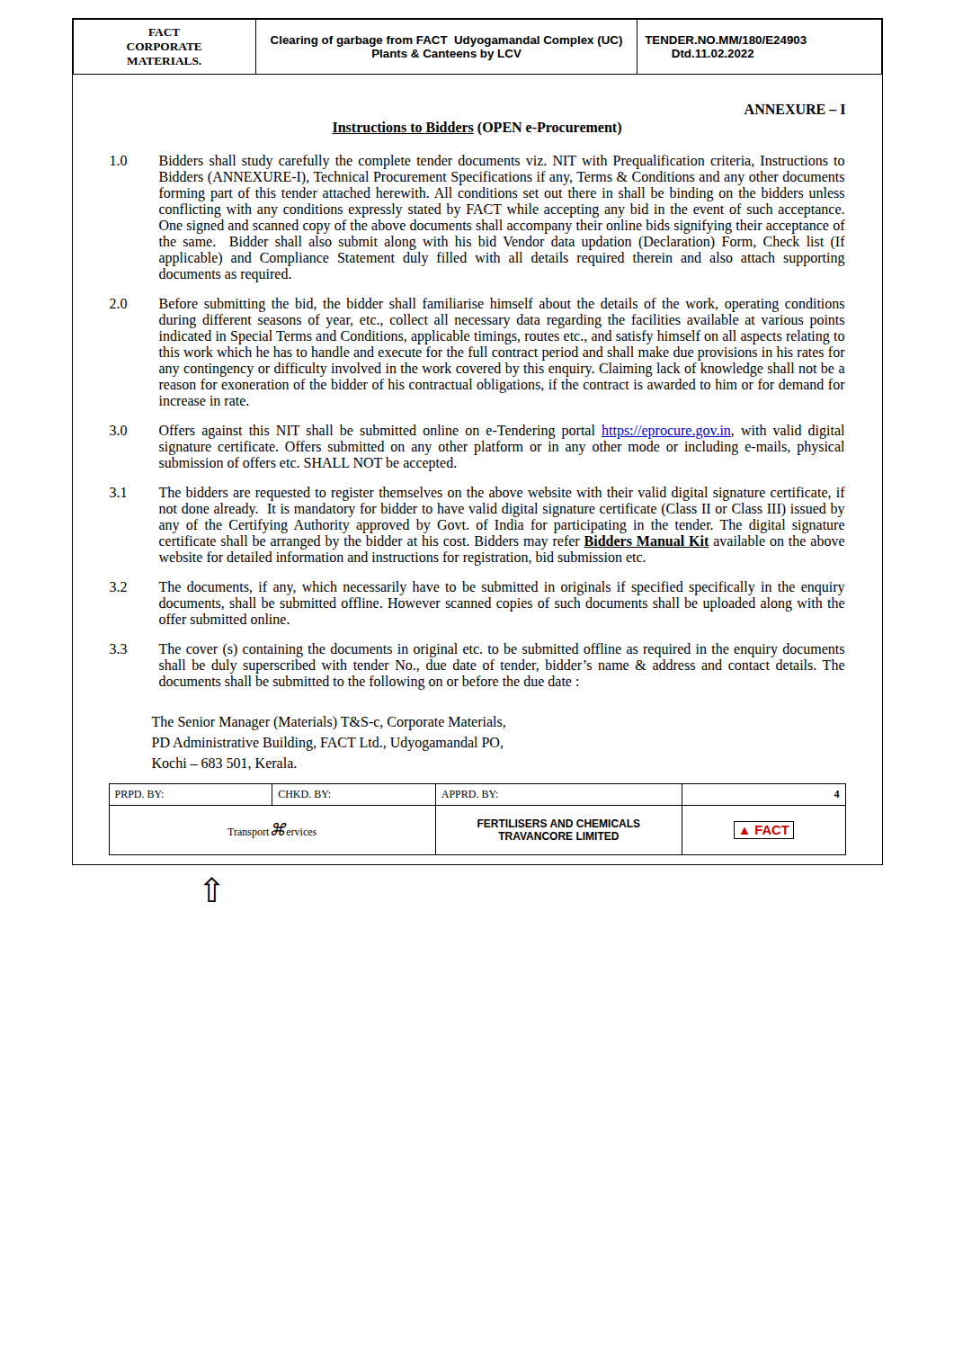| FACT CORPORATE MATERIALS. | Clearing of garbage from FACT Udyogamandal Complex (UC) Plants & Canteens by LCV | TENDER.NO.MM/180/E24903 Dtd.11.02.2022 |
ANNEXURE – I
Instructions to Bidders (OPEN e-Procurement)
| 1.0 | Bidders shall study carefully the complete tender documents viz. NIT with Prequalification criteria, Instructions to Bidders (ANNEXURE-I), Technical Procurement Specifications if any, Terms & Conditions and any other documents forming part of this tender attached herewith. All conditions set out there in shall be binding on the bidders unless conflicting with any conditions expressly stated by FACT while accepting any bid in the event of such acceptance. One signed and scanned copy of the above documents shall accompany their online bids signifying their acceptance of the same. Bidder shall also submit along with his bid Vendor data updation (Declaration) Form, Check list (If applicable) and Compliance Statement duly filled with all details required therein and also attach supporting documents as required. |
| 2.0 | Before submitting the bid, the bidder shall familiarise himself about the details of the work, operating conditions during different seasons of year, etc., collect all necessary data regarding the facilities available at various points indicated in Special Terms and Conditions, applicable timings, routes etc., and satisfy himself on all aspects relating to this work which he has to handle and execute for the full contract period and shall make due provisions in his rates for any contingency or difficulty involved in the work covered by this enquiry. Claiming lack of knowledge shall not be a reason for exoneration of the bidder of his contractual obligations, if the contract is awarded to him or for demand for increase in rate. |
| 3.0 | Offers against this NIT shall be submitted online on e-Tendering portal https://eprocure.gov.in , with valid digital signature certificate. Offers submitted on any other platform or in any other mode or including e-mails, physical submission of offers etc. SHALL NOT be accepted. |
| 3.1 | The bidders are requested to register themselves on the above website with their valid digital signature certificate, if not done already. It is mandatory for bidder to have valid digital signature certificate (Class II or Class III) issued by any of the Certifying Authority approved by Govt. of India for participating in the tender. The digital signature certificate shall be arranged by the bidder at his cost. Bidders may refer Bidders Manual Kit available on the above website for detailed information and instructions for registration, bid submission etc. |
| 3.2 | The documents, if any, which necessarily have to be submitted in originals if specified specifically in the enquiry documents, shall be submitted offline. However scanned copies of such documents shall be uploaded along with the offer submitted online. |
| 3.3 | The cover (s) containing the documents in original etc. to be submitted offline as required in the enquiry documents shall be duly superscribed with tender No., due date of tender, bidder’s name & address and contact details. The documents shall be submitted to the following on or before the due date : |
The Senior Manager (Materials) T&S-c, Corporate Materials,
PD Administrative Building, FACT Ltd., Udyogamandal PO,
Kochi – 683 501, Kerala.
| PRPD. BY: | CHKD. BY: | APPRD. BY: | 4 |
| Transport ⌘ ervices | FERTILISERS AND CHEMICALS TRAVANCORE LIMITED | ▲ FACT |
⇧